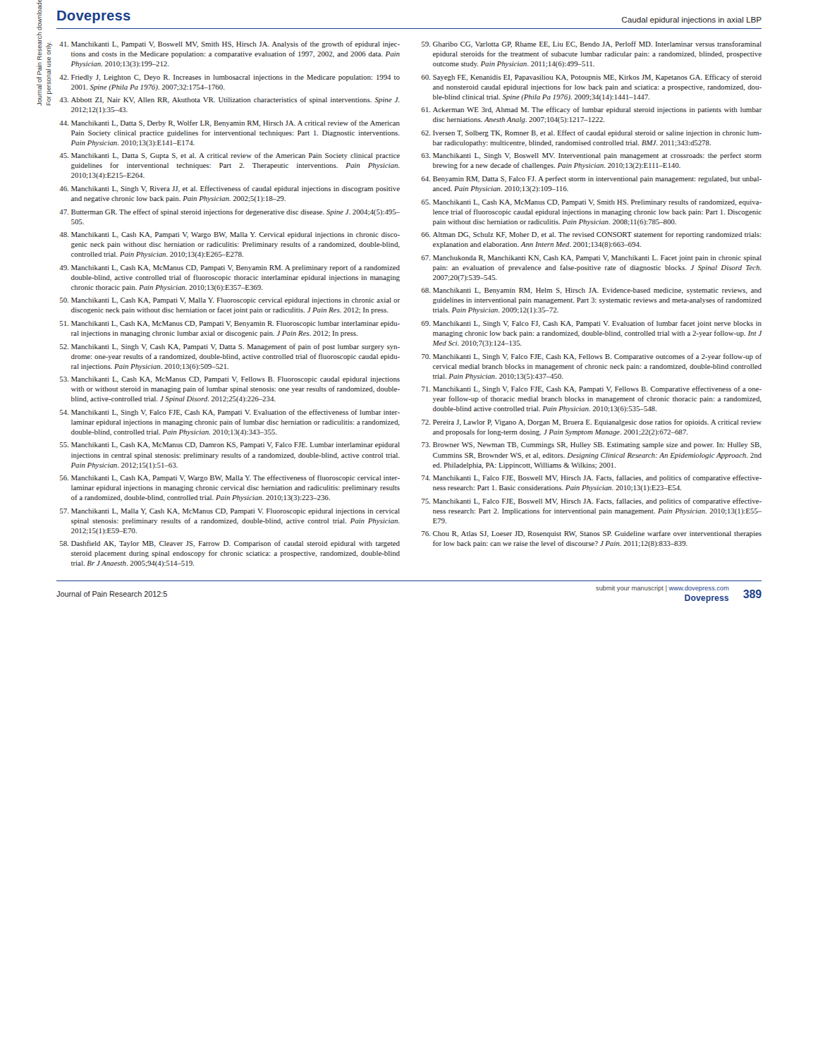Journal of Pain Research downloaded from https://www.dovepress.com/ by 206.126.33.42 on 11-Nov-2021
For personal use only.
Dove press
Caudal epidural injections in axial LBP
Manchikanti L, Pampati V, Boswell MV, Smith HS, Hirsch JA. Analysis of the growth of epidural injections and costs in the Medicare population: a comparative evaluation of 1997, 2002, and 2006 data. Pain Physician. 2010;13(3):199–212.
Friedly J, Leighton C, Deyo R. Increases in lumbosacral injections in the Medicare population: 1994 to 2001. Spine (Phila Pa 1976). 2007;32:1754–1760.
Abbott ZI, Nair KV, Allen RR, Akuthota VR. Utilization characteristics of spinal interventions. Spine J. 2012;12(1):35–43.
Manchikanti L, Datta S, Derby R, Wolfer LR, Benyamin RM, Hirsch JA. A critical review of the American Pain Society clinical practice guidelines for interventional techniques: Part 1. Diagnostic interventions. Pain Physician. 2010;13(3):E141–E174.
Manchikanti L, Datta S, Gupta S, et al. A critical review of the American Pain Society clinical practice guidelines for interventional techniques: Part 2. Therapeutic interventions. Pain Physician. 2010;13(4):E215–E264.
Manchikanti L, Singh V, Rivera JJ, et al. Effectiveness of caudal epidural injections in discogram positive and negative chronic low back pain. Pain Physician. 2002;5(1):18–29.
Butterman GR. The effect of spinal steroid injections for degenerative disc disease. Spine J. 2004;4(5):495–505.
Manchikanti L, Cash KA, Pampati V, Wargo BW, Malla Y. Cervical epidural injections in chronic discogenic neck pain without disc herniation or radiculitis: Preliminary results of a randomized, double-blind, controlled trial. Pain Physician. 2010;13(4):E265–E278.
Manchikanti L, Cash KA, McManus CD, Pampati V, Benyamin RM. A preliminary report of a randomized double-blind, active controlled trial of fluoroscopic thoracic interlaminar epidural injections in managing chronic thoracic pain. Pain Physician. 2010;13(6):E357–E369.
Manchikanti L, Cash KA, Pampati V, Malla Y. Fluoroscopic cervical epidural injections in chronic axial or discogenic neck pain without disc herniation or facet joint pain or radiculitis. J Pain Res. 2012; In press.
Manchikanti L, Cash KA, McManus CD, Pampati V, Benyamin R. Fluoroscopic lumbar interlaminar epidural injections in managing chronic lumbar axial or discogenic pain. J Pain Res. 2012; In press.
Manchikanti L, Singh V, Cash KA, Pampati V, Datta S. Management of pain of post lumbar surgery syndrome: one-year results of a randomized, double-blind, active controlled trial of fluoroscopic caudal epidural injections. Pain Physician. 2010;13(6):509–521.
Manchikanti L, Cash KA, McManus CD, Pampati V, Fellows B. Fluoroscopic caudal epidural injections with or without steroid in managing pain of lumbar spinal stenosis: one year results of randomized, double-blind, active-controlled trial. J Spinal Disord. 2012;25(4):226–234.
Manchikanti L, Singh V, Falco FJE, Cash KA, Pampati V. Evaluation of the effectiveness of lumbar interlaminar epidural injections in managing chronic pain of lumbar disc herniation or radiculitis: a randomized, double-blind, controlled trial. Pain Physician. 2010;13(4):343–355.
Manchikanti L, Cash KA, McManus CD, Damron KS, Pampati V, Falco FJE. Lumbar interlaminar epidural injections in central spinal stenosis: preliminary results of a randomized, double-blind, active control trial. Pain Physician. 2012;15(1):51–63.
Manchikanti L, Cash KA, Pampati V, Wargo BW, Malla Y. The effectiveness of fluoroscopic cervical interlaminar epidural injections in managing chronic cervical disc herniation and radiculitis: preliminary results of a randomized, double-blind, controlled trial. Pain Physician. 2010;13(3):223–236.
Manchikanti L, Malla Y, Cash KA, McManus CD, Pampati V. Fluoroscopic epidural injections in cervical spinal stenosis: preliminary results of a randomized, double-blind, active control trial. Pain Physician. 2012;15(1):E59–E70.
Dashfield AK, Taylor MB, Cleaver JS, Farrow D. Comparison of caudal steroid epidural with targeted steroid placement during spinal endoscopy for chronic sciatica: a prospective, randomized, double-blind trial. Br J Anaesth. 2005;94(4):514–519.
Gharibo CG, Varlotta GP, Rhame EE, Liu EC, Bendo JA, Perloff MD. Interlaminar versus transforaminal epidural steroids for the treatment of subacute lumbar radicular pain: a randomized, blinded, prospective outcome study. Pain Physician. 2011;14(6):499–511.
Sayegh FE, Kenanidis EI, Papavasiliou KA, Potoupnis ME, Kirkos JM, Kapetanos GA. Efficacy of steroid and nonsteroid caudal epidural injections for low back pain and sciatica: a prospective, randomized, double-blind clinical trial. Spine (Phila Pa 1976). 2009;34(14):1441–1447.
Ackerman WE 3rd, Ahmad M. The efficacy of lumbar epidural steroid injections in patients with lumbar disc herniations. Anesth Analg. 2007;104(5):1217–1222.
Iversen T, Solberg TK, Romner B, et al. Effect of caudal epidural steroid or saline injection in chronic lumbar radiculopathy: multicentre, blinded, randomised controlled trial. BMJ. 2011;343:d5278.
Manchikanti L, Singh V, Boswell MV. Interventional pain management at crossroads: the perfect storm brewing for a new decade of challenges. Pain Physician. 2010;13(2):E111–E140.
Benyamin RM, Datta S, Falco FJ. A perfect storm in interventional pain management: regulated, but unbalanced. Pain Physician. 2010;13(2):109–116.
Manchikanti L, Cash KA, McManus CD, Pampati V, Smith HS. Preliminary results of randomized, equivalence trial of fluoroscopic caudal epidural injections in managing chronic low back pain: Part 1. Discogenic pain without disc herniation or radiculitis. Pain Physician. 2008;11(6):785–800.
Altman DG, Schulz KF, Moher D, et al. The revised CONSORT statement for reporting randomized trials: explanation and elaboration. Ann Intern Med. 2001;134(8):663–694.
Manchukonda R, Manchikanti KN, Cash KA, Pampati V, Manchikanti L. Facet joint pain in chronic spinal pain: an evaluation of prevalence and false-positive rate of diagnostic blocks. J Spinal Disord Tech. 2007;20(7):539–545.
Manchikanti L, Benyamin RM, Helm S, Hirsch JA. Evidence-based medicine, systematic reviews, and guidelines in interventional pain management. Part 3: systematic reviews and meta-analyses of randomized trials. Pain Physician. 2009;12(1):35–72.
Manchikanti L, Singh V, Falco FJ, Cash KA, Pampati V. Evaluation of lumbar facet joint nerve blocks in managing chronic low back pain: a randomized, double-blind, controlled trial with a 2-year follow-up. Int J Med Sci. 2010;7(3):124–135.
Manchikanti L, Singh V, Falco FJE, Cash KA, Fellows B. Comparative outcomes of a 2-year follow-up of cervical medial branch blocks in management of chronic neck pain: a randomized, double-blind controlled trial. Pain Physician. 2010;13(5):437–450.
Manchikanti L, Singh V, Falco FJE, Cash KA, Pampati V, Fellows B. Comparative effectiveness of a one-year follow-up of thoracic medial branch blocks in management of chronic thoracic pain: a randomized, double-blind active controlled trial. Pain Physician. 2010;13(6):535–548.
Pereira J, Lawlor P, Vigano A, Dorgan M, Bruera E. Equianalgesic dose ratios for opioids. A critical review and proposals for long-term dosing. J Pain Symptom Manage. 2001;22(2):672–687.
Browner WS, Newman TB, Cummings SR, Hulley SB. Estimating sample size and power. In: Hulley SB, Cummins SR, Brownder WS, et al, editors. Designing Clinical Research: An Epidemiologic Approach. 2nd ed. Philadelphia, PA: Lippincott, Williams & Wilkins; 2001.
Manchikanti L, Falco FJE, Boswell MV, Hirsch JA. Facts, fallacies, and politics of comparative effectiveness research: Part 1. Basic considerations. Pain Physician. 2010;13(1):E23–E54.
Manchikanti L, Falco FJE, Boswell MV, Hirsch JA. Facts, fallacies, and politics of comparative effectiveness research: Part 2. Implications for interventional pain management. Pain Physician. 2010;13(1):E55–E79.
Chou R, Atlas SJ, Loeser JD, Rosenquist RW, Stanos SP. Guideline warfare over interventional therapies for low back pain: can we raise the level of discourse? J Pain. 2011;12(8):833–839.
Journal of Pain Research 2012:5
submit your manuscript | www.dovepress.com
Dovepress
389